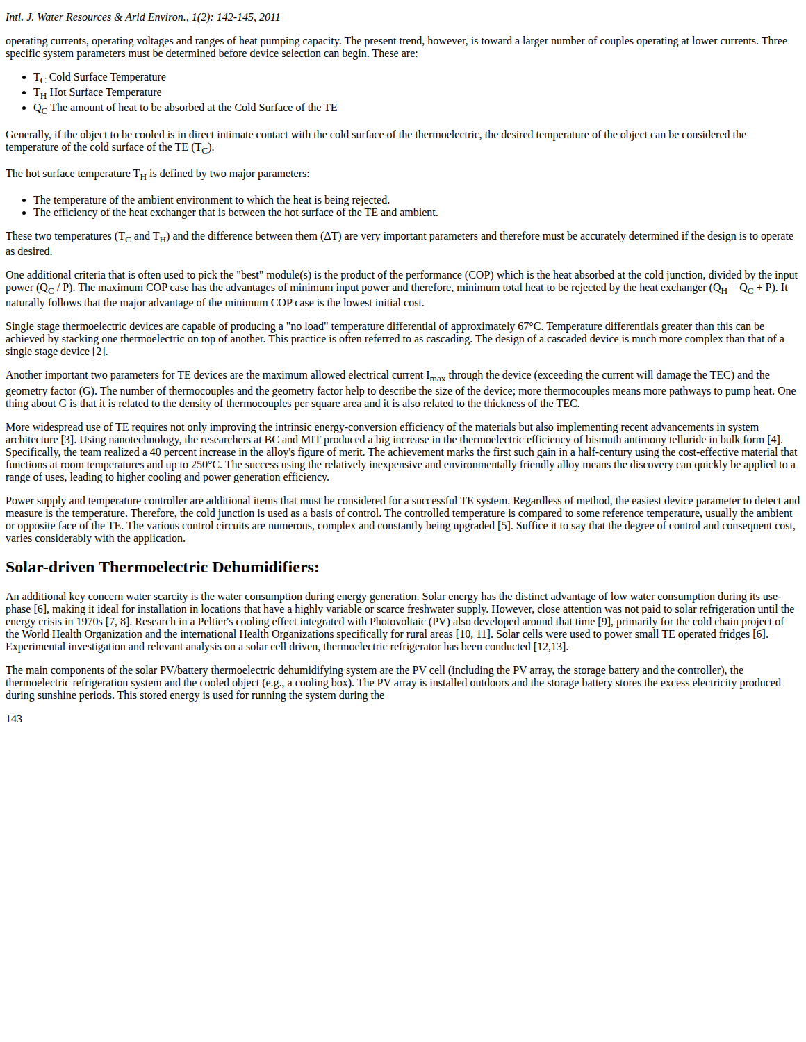Intl. J. Water Resources & Arid Environ., 1(2): 142-145, 2011
operating currents, operating voltages and ranges of heat pumping capacity. The present trend, however, is toward a larger number of couples operating at lower currents. Three specific system parameters must be determined before device selection can begin. These are:
TC Cold Surface Temperature
TH Hot Surface Temperature
QC The amount of heat to be absorbed at the Cold Surface of the TE
Generally, if the object to be cooled is in direct intimate contact with the cold surface of the thermoelectric, the desired temperature of the object can be considered the temperature of the cold surface of the TE (TC).
The hot surface temperature TH is defined by two major parameters:
The temperature of the ambient environment to which the heat is being rejected.
The efficiency of the heat exchanger that is between the hot surface of the TE and ambient.
These two temperatures (TC and TH) and the difference between them (ΔT) are very important parameters and therefore must be accurately determined if the design is to operate as desired.
One additional criteria that is often used to pick the "best" module(s) is the product of the performance (COP) which is the heat absorbed at the cold junction, divided by the input power (QC / P). The maximum COP case has the advantages of minimum input power and therefore, minimum total heat to be rejected by the heat exchanger (QH = QC + P). It naturally follows that the major advantage of the minimum COP case is the lowest initial cost.
Single stage thermoelectric devices are capable of producing a "no load" temperature differential of approximately 67°C. Temperature differentials greater than this can be achieved by stacking one thermoelectric on top of another. This practice is often referred to as cascading. The design of a cascaded device is much more complex than that of a single stage device [2].
Another important two parameters for TE devices are the maximum allowed electrical current Imax through the device (exceeding the current will damage the TEC) and the geometry factor (G). The number of thermocouples and the geometry factor help to describe the size of the device; more thermocouples means more pathways to pump heat. One thing about G is that it is related to the density of thermocouples per square area and it is also related to the thickness of the TEC.
More widespread use of TE requires not only improving the intrinsic energy-conversion efficiency of the materials but also implementing recent advancements in system architecture [3]. Using nanotechnology, the researchers at BC and MIT produced a big increase in the thermoelectric efficiency of bismuth antimony telluride in bulk form [4]. Specifically, the team realized a 40 percent increase in the alloy's figure of merit. The achievement marks the first such gain in a half-century using the cost-effective material that functions at room temperatures and up to 250°C. The success using the relatively inexpensive and environmentally friendly alloy means the discovery can quickly be applied to a range of uses, leading to higher cooling and power generation efficiency.
Power supply and temperature controller are additional items that must be considered for a successful TE system. Regardless of method, the easiest device parameter to detect and measure is the temperature. Therefore, the cold junction is used as a basis of control. The controlled temperature is compared to some reference temperature, usually the ambient or opposite face of the TE. The various control circuits are numerous, complex and constantly being upgraded [5]. Suffice it to say that the degree of control and consequent cost, varies considerably with the application.
Solar-driven Thermoelectric Dehumidifiers:
An additional key concern water scarcity is the water consumption during energy generation. Solar energy has the distinct advantage of low water consumption during its use-phase [6], making it ideal for installation in locations that have a highly variable or scarce freshwater supply. However, close attention was not paid to solar refrigeration until the energy crisis in 1970s [7, 8]. Research in a Peltier's cooling effect integrated with Photovoltaic (PV) also developed around that time [9], primarily for the cold chain project of the World Health Organization and the international Health Organizations specifically for rural areas [10, 11]. Solar cells were used to power small TE operated fridges [6]. Experimental investigation and relevant analysis on a solar cell driven, thermoelectric refrigerator has been conducted [12,13].
The main components of the solar PV/battery thermoelectric dehumidifying system are the PV cell (including the PV array, the storage battery and the controller), the thermoelectric refrigeration system and the cooled object (e.g., a cooling box). The PV array is installed outdoors and the storage battery stores the excess electricity produced during sunshine periods. This stored energy is used for running the system during the
143